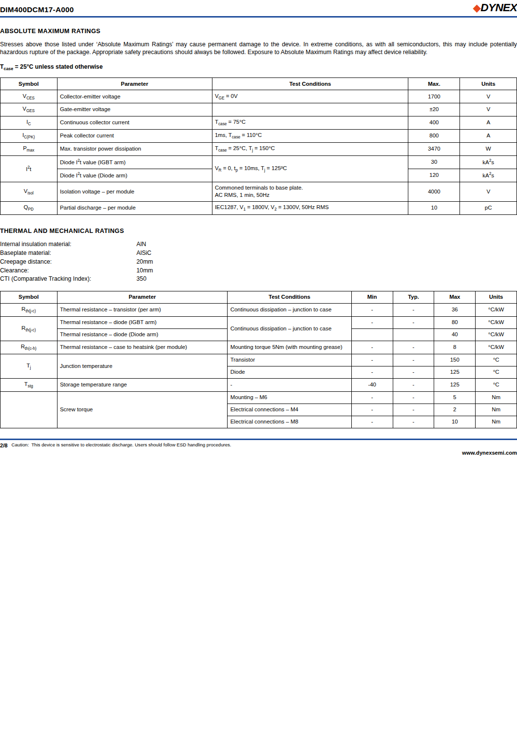DIM400DCM17-A000
◆DYNEX
ABSOLUTE MAXIMUM RATINGS
Stresses above those listed under ‘Absolute Maximum Ratings’ may cause permanent damage to the device. In extreme conditions, as with all semiconductors, this may include potentially hazardous rupture of the package. Appropriate safety precautions should always be followed. Exposure to Absolute Maximum Ratings may affect device reliability.
Tcase = 25°C unless stated otherwise
| Symbol | Parameter | Test Conditions | Max. | Units |
| --- | --- | --- | --- | --- |
| V CES | Collector-emitter voltage | V GE = 0V | 1700 | V |
| V GES | Gate-emitter voltage | | ±20 | V |
| I C | Continuous collector current | T case = 75°C | 400 | A |
| I C(PK) | Peak collector current | 1ms, T case = 110°C | 800 | A |
| P max | Max. transistor power dissipation | T case = 25°C, T j = 150°C | 3470 | W |
| I 2 t | Diode I 2 t value (IGBT arm) | V R = 0, t p = 10ms, T j = 125ºC | 30 | kA 2 s |
| Diode I 2 t value (Diode arm) | 120 | kA 2 s |
| V isol | Isolation voltage – per module | Commoned terminals to base plate. AC RMS, 1 min, 50Hz | 4000 | V |
| Q PD | Partial discharge – per module | IEC1287, V 1 = 1800V, V 2 = 1300V, 50Hz RMS | 10 | pC |
THERMAL AND MECHANICAL RATINGS
Internal insulation material: AlN
Baseplate material: AlSiC
Creepage distance: 20mm
Clearance: 10mm
CTI (Comparative Tracking Index): 350
| Symbol | Parameter | Test Conditions | Min | Typ. | Max | Units |
| --- | --- | --- | --- | --- | --- | --- |
| R th(j-c) | Thermal resistance – transistor (per arm) | Continuous dissipation – junction to case | - | - | 36 | °C/kW |
| R th(j-c) | Thermal resistance – diode (IGBT arm) | Continuous dissipation – junction to case | - | - | 80 | °C/kW |
| Thermal resistance – diode (Diode arm) | | | 40 | °C/kW |
| R th(c-h) | Thermal resistance – case to heatsink (per module) | Mounting torque 5Nm (with mounting grease) | - | - | 8 | °C/kW |
| T j | Junction temperature | Transistor | - | - | 150 | °C |
| Diode | - | - | 125 | °C |
| T stg | Storage temperature range | - | -40 | - | 125 | °C |
| | Screw torque | Mounting – M6 | - | - | 5 | Nm |
| Electrical connections – M4 | - | - | 2 | Nm |
| Electrical connections – M8 | - | - | 10 | Nm |
2/8
Caution: This device is sensitive to electrostatic discharge. Users should follow ESD handling procedures.
www.dynexsemi.com